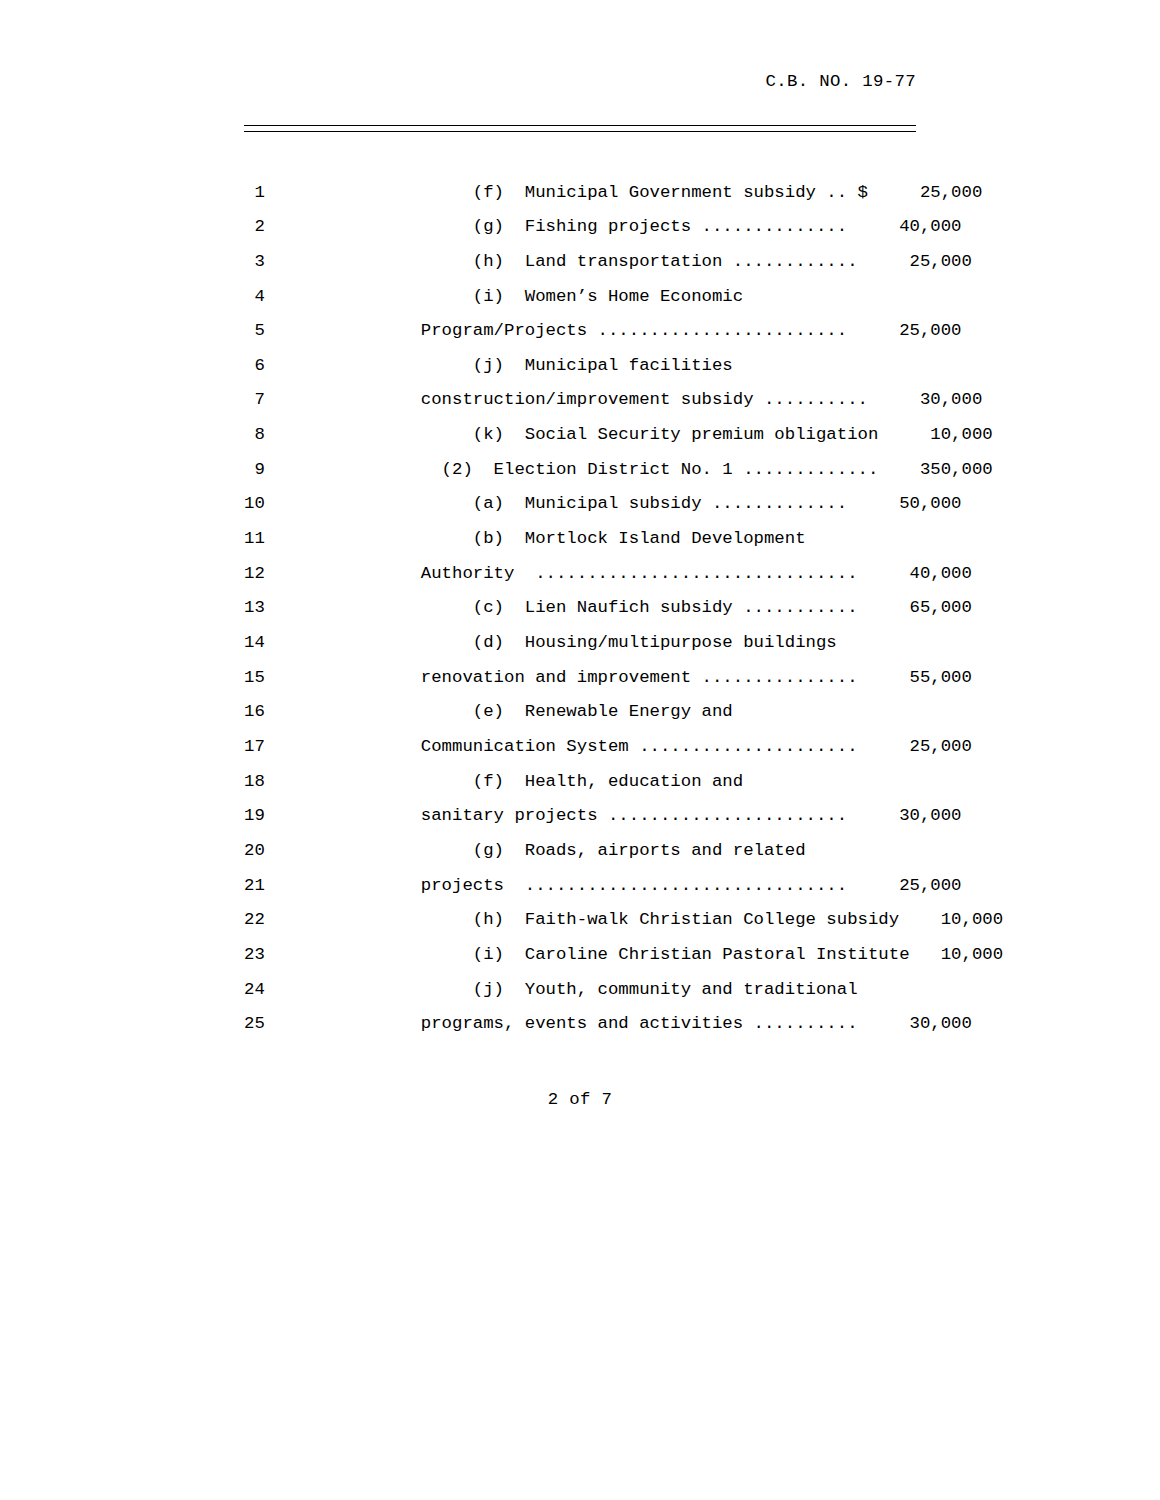C.B. NO. 19-77
| 1 | (f) Municipal Government subsidy .. $ 25,000 |
| 2 | (g) Fishing projects .............. 40,000 |
| 3 | (h) Land transportation ............ 25,000 |
| 4 | (i) Women’s Home Economic |
| 5 | Program/Projects ........................ 25,000 |
| 6 | (j) Municipal facilities |
| 7 | construction/improvement subsidy .......... 30,000 |
| 8 | (k) Social Security premium obligation 10,000 |
| 9 | (2) Election District No. 1 ............. 350,000 |
| 10 | (a) Municipal subsidy ............. 50,000 |
| 11 | (b) Mortlock Island Development |
| 12 | Authority ............................... 40,000 |
| 13 | (c) Lien Naufich subsidy ........... 65,000 |
| 14 | (d) Housing/multipurpose buildings |
| 15 | renovation and improvement ............... 55,000 |
| 16 | (e) Renewable Energy and |
| 17 | Communication System ..................... 25,000 |
| 18 | (f) Health, education and |
| 19 | sanitary projects ....................... 30,000 |
| 20 | (g) Roads, airports and related |
| 21 | projects ............................... 25,000 |
| 22 | (h) Faith-walk Christian College subsidy 10,000 |
| 23 | (i) Caroline Christian Pastoral Institute 10,000 |
| 24 | (j) Youth, community and traditional |
| 25 | programs, events and activities .......... 30,000 |
2 of 7